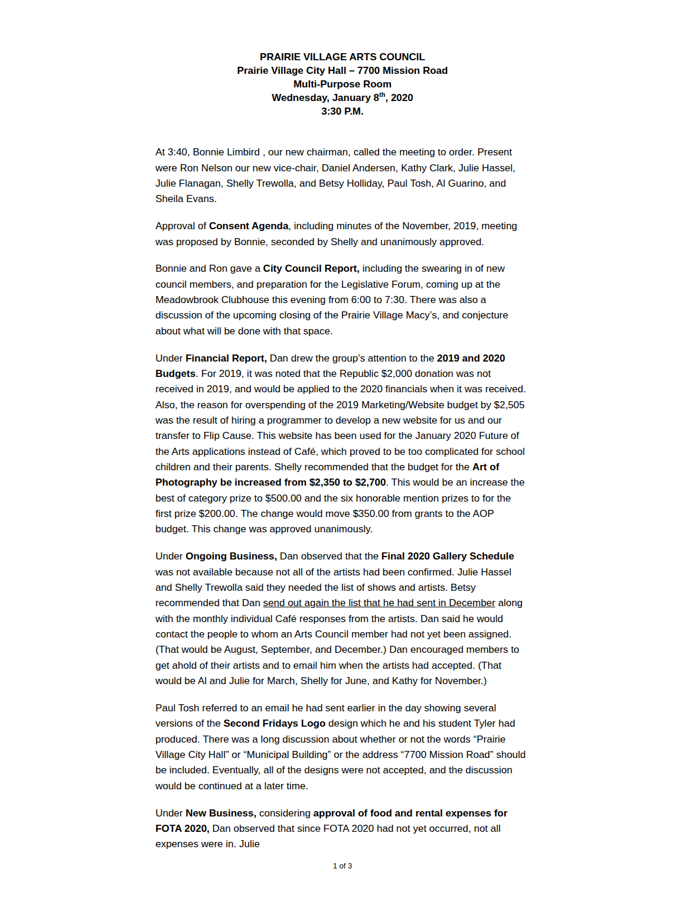PRAIRIE VILLAGE ARTS COUNCIL
Prairie Village City Hall – 7700 Mission Road
Multi-Purpose Room
Wednesday, January 8th, 2020
3:30 P.M.
At 3:40, Bonnie Limbird , our new chairman, called the meeting to order. Present were Ron Nelson our new vice-chair, Daniel Andersen, Kathy Clark, Julie Hassel, Julie Flanagan, Shelly Trewolla, and Betsy Holliday, Paul Tosh, Al Guarino, and Sheila Evans.
Approval of Consent Agenda, including minutes of the November, 2019, meeting was proposed by Bonnie, seconded by Shelly and unanimously approved.
Bonnie and Ron gave a City Council Report, including the swearing in of new council members, and preparation for the Legislative Forum, coming up at the Meadowbrook Clubhouse this evening from 6:00 to 7:30. There was also a discussion of the upcoming closing of the Prairie Village Macy’s, and conjecture about what will be done with that space.
Under Financial Report, Dan drew the group’s attention to the 2019 and 2020 Budgets. For 2019, it was noted that the Republic $2,000 donation was not received in 2019, and would be applied to the 2020 financials when it was received. Also, the reason for overspending of the 2019 Marketing/Website budget by $2,505 was the result of hiring a programmer to develop a new website for us and our transfer to Flip Cause. This website has been used for the January 2020 Future of the Arts applications instead of Café, which proved to be too complicated for school children and their parents. Shelly recommended that the budget for the Art of Photography be increased from $2,350 to $2,700. This would be an increase the best of category prize to $500.00 and the six honorable mention prizes to for the first prize $200.00. The change would move $350.00 from grants to the AOP budget. This change was approved unanimously.
Under Ongoing Business, Dan observed that the Final 2020 Gallery Schedule was not available because not all of the artists had been confirmed. Julie Hassel and Shelly Trewolla said they needed the list of shows and artists. Betsy recommended that Dan send out again the list that he had sent in December along with the monthly individual Café responses from the artists. Dan said he would contact the people to whom an Arts Council member had not yet been assigned. (That would be August, September, and December.) Dan encouraged members to get ahold of their artists and to email him when the artists had accepted. (That would be Al and Julie for March, Shelly for June, and Kathy for November.)
Paul Tosh referred to an email he had sent earlier in the day showing several versions of the Second Fridays Logo design which he and his student Tyler had produced. There was a long discussion about whether or not the words “Prairie Village City Hall” or “Municipal Building” or the address “7700 Mission Road” should be included. Eventually, all of the designs were not accepted, and the discussion would be continued at a later time.
Under New Business, considering approval of food and rental expenses for FOTA 2020, Dan observed that since FOTA 2020 had not yet occurred, not all expenses were in. Julie
1 of 3